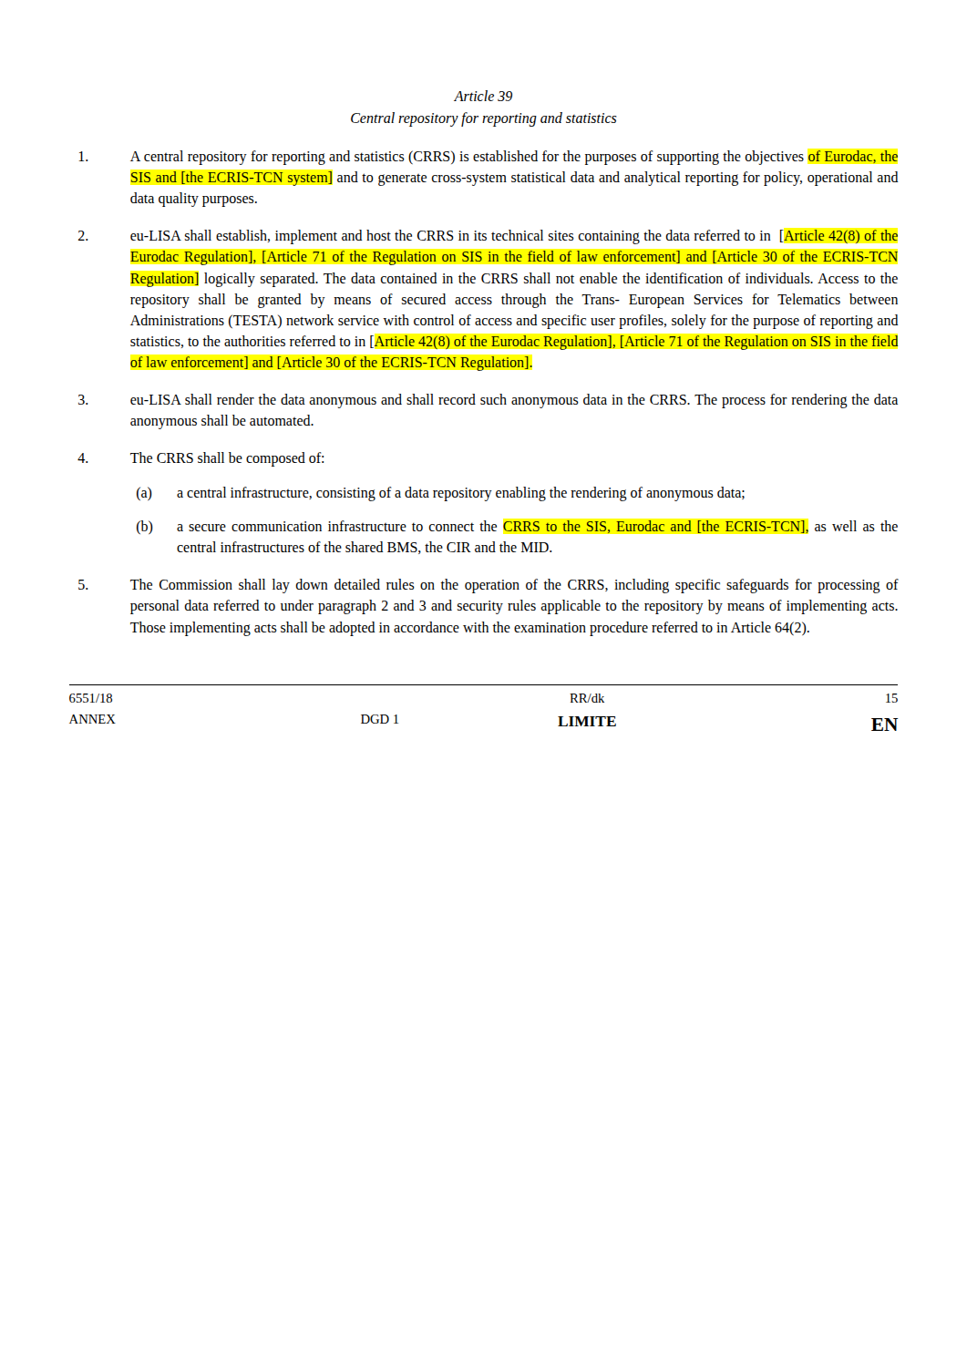Article 39 Central repository for reporting and statistics
A central repository for reporting and statistics (CRRS) is established for the purposes of supporting the objectives of Eurodac, the SIS and [the ECRIS-TCN system] and to generate cross-system statistical data and analytical reporting for policy, operational and data quality purposes.
eu-LISA shall establish, implement and host the CRRS in its technical sites containing the data referred to in [Article 42(8) of the Eurodac Regulation], [Article 71 of the Regulation on SIS in the field of law enforcement] and [Article 30 of the ECRIS-TCN Regulation] logically separated. The data contained in the CRRS shall not enable the identification of individuals. Access to the repository shall be granted by means of secured access through the Trans- European Services for Telematics between Administrations (TESTA) network service with control of access and specific user profiles, solely for the purpose of reporting and statistics, to the authorities referred to in [Article 42(8) of the Eurodac Regulation], [Article 71 of the Regulation on SIS in the field of law enforcement] and [Article 30 of the ECRIS-TCN Regulation].
eu-LISA shall render the data anonymous and shall record such anonymous data in the CRRS. The process for rendering the data anonymous shall be automated.
The CRRS shall be composed of:
a central infrastructure, consisting of a data repository enabling the rendering of anonymous data;
a secure communication infrastructure to connect the CRRS to the SIS, Eurodac and [the ECRIS-TCN], as well as the central infrastructures of the shared BMS, the CIR and the MID.
The Commission shall lay down detailed rules on the operation of the CRRS, including specific safeguards for processing of personal data referred to under paragraph 2 and 3 and security rules applicable to the repository by means of implementing acts. Those implementing acts shall be adopted in accordance with the examination procedure referred to in Article 64(2).
| 6551/18 | | RR/dk | 15 |
| ANNEX | DGD 1 | LIMITE | EN |